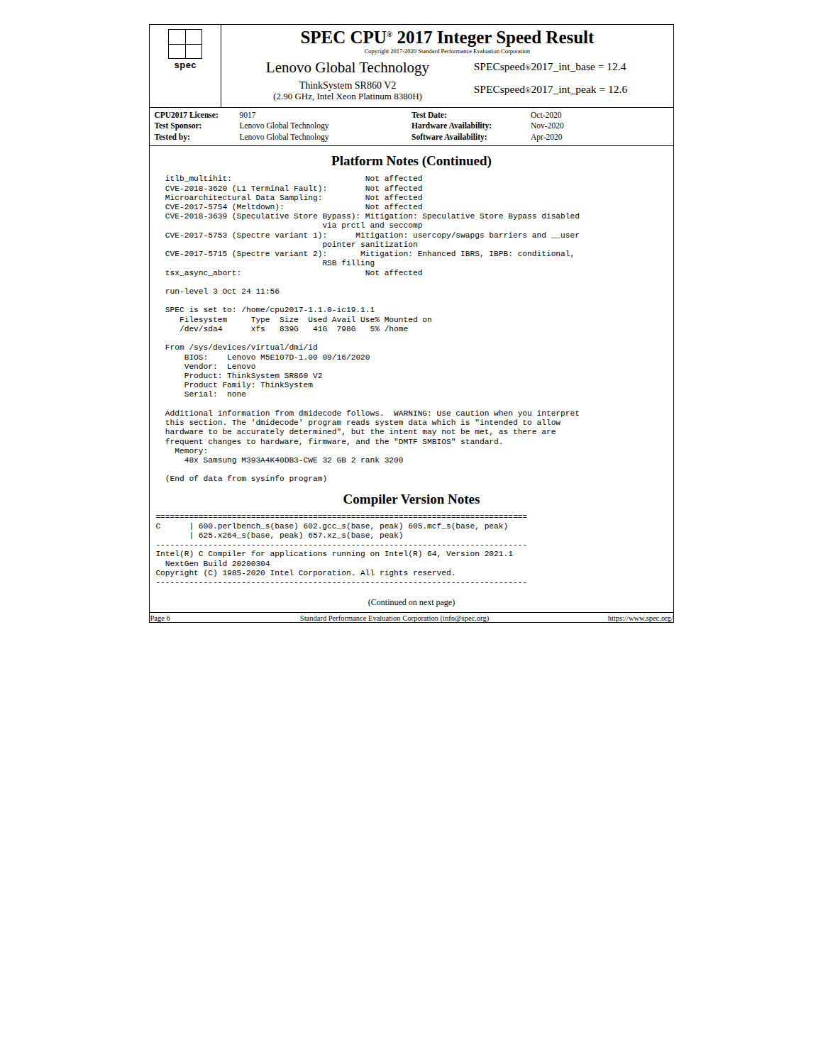spec
SPEC CPU® 2017 Integer Speed Result
Copyright 2017-2020 Standard Performance Evaluation Corporation
Lenovo Global Technology ThinkSystem SR860 V2 (2.90 GHz, Intel Xeon Platinum 8380H)
SPECspeed®2017_int_base = 12.4
SPECspeed®2017_int_peak = 12.6
CPU2017 License: 9017
Test Sponsor: Lenovo Global Technology
Tested by: Lenovo Global Technology
Test Date: Oct-2020
Hardware Availability: Nov-2020
Software Availability: Apr-2020
Platform Notes (Continued)
  itlb_multihit:                            Not affected
  CVE-2018-3620 (L1 Terminal Fault):        Not affected
  Microarchitectural Data Sampling:         Not affected
  CVE-2017-5754 (Meltdown):                 Not affected
  CVE-2018-3639 (Speculative Store Bypass): Mitigation: Speculative Store Bypass disabled
                                   via prctl and seccomp
  CVE-2017-5753 (Spectre variant 1):      Mitigation: usercopy/swapgs barriers and __user
                                   pointer sanitization
  CVE-2017-5715 (Spectre variant 2):       Mitigation: Enhanced IBRS, IBPB: conditional,
                                   RSB filling
  tsx_async_abort:                          Not affected

  run-level 3 Oct 24 11:56

  SPEC is set to: /home/cpu2017-1.1.0-ic19.1.1
     Filesystem     Type  Size  Used Avail Use% Mounted on
     /dev/sda4      xfs   839G   41G  798G   5% /home

  From /sys/devices/virtual/dmi/id
      BIOS:    Lenovo M5E107D-1.00 09/16/2020
      Vendor:  Lenovo
      Product: ThinkSystem SR860 V2
      Product Family: ThinkSystem
      Serial:  none

  Additional information from dmidecode follows.  WARNING: Use caution when you interpret
  this section. The 'dmidecode' program reads system data which is "intended to allow
  hardware to be accurately determined", but the intent may not be met, as there are
  frequent changes to hardware, firmware, and the "DMTF SMBIOS" standard.
    Memory:
      48x Samsung M393A4K40DB3-CWE 32 GB 2 rank 3200

  (End of data from sysinfo program)
Compiler Version Notes
==============================================================================
C      | 600.perlbench_s(base) 602.gcc_s(base, peak) 605.mcf_s(base, peak)
       | 625.x264_s(base, peak) 657.xz_s(base, peak)
------------------------------------------------------------------------------
Intel(R) C Compiler for applications running on Intel(R) 64, Version 2021.1
  NextGen Build 20200304
Copyright (C) 1985-2020 Intel Corporation. All rights reserved.
------------------------------------------------------------------------------
(Continued on next page)
Page 6
Standard Performance Evaluation Corporation (info@spec.org)
https://www.spec.org/